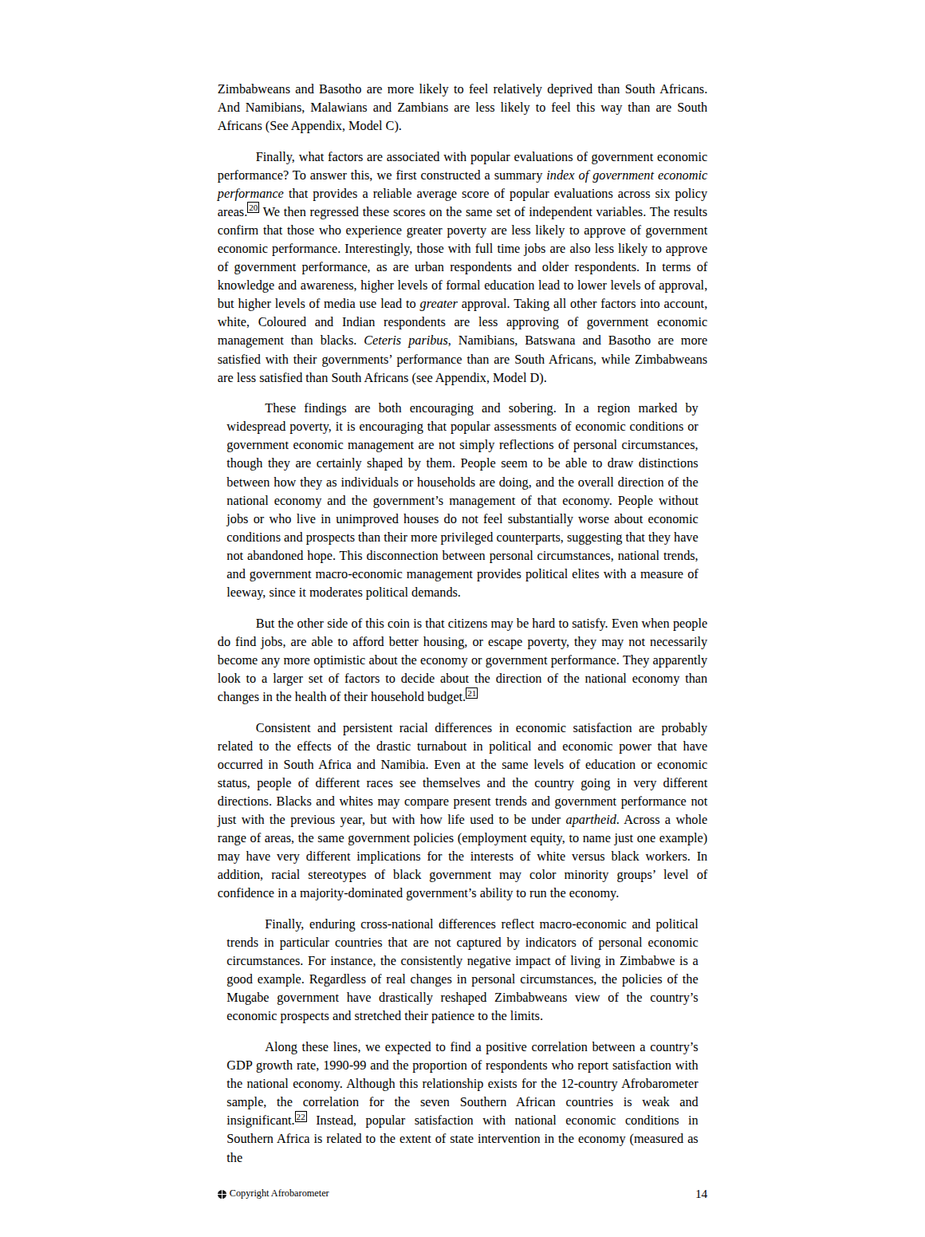Zimbabweans and Basotho are more likely to feel relatively deprived than South Africans. And Namibians, Malawians and Zambians are less likely to feel this way than are South Africans (See Appendix, Model C).
Finally, what factors are associated with popular evaluations of government economic performance? To answer this, we first constructed a summary index of government economic performance that provides a reliable average score of popular evaluations across six policy areas.20 We then regressed these scores on the same set of independent variables. The results confirm that those who experience greater poverty are less likely to approve of government economic performance. Interestingly, those with full time jobs are also less likely to approve of government performance, as are urban respondents and older respondents. In terms of knowledge and awareness, higher levels of formal education lead to lower levels of approval, but higher levels of media use lead to greater approval. Taking all other factors into account, white, Coloured and Indian respondents are less approving of government economic management than blacks. Ceteris paribus, Namibians, Batswana and Basotho are more satisfied with their governments’ performance than are South Africans, while Zimbabweans are less satisfied than South Africans (see Appendix, Model D).
These findings are both encouraging and sobering. In a region marked by widespread poverty, it is encouraging that popular assessments of economic conditions or government economic management are not simply reflections of personal circumstances, though they are certainly shaped by them. People seem to be able to draw distinctions between how they as individuals or households are doing, and the overall direction of the national economy and the government’s management of that economy. People without jobs or who live in unimproved houses do not feel substantially worse about economic conditions and prospects than their more privileged counterparts, suggesting that they have not abandoned hope. This disconnection between personal circumstances, national trends, and government macro-economic management provides political elites with a measure of leeway, since it moderates political demands.
But the other side of this coin is that citizens may be hard to satisfy. Even when people do find jobs, are able to afford better housing, or escape poverty, they may not necessarily become any more optimistic about the economy or government performance. They apparently look to a larger set of factors to decide about the direction of the national economy than changes in the health of their household budget.21
Consistent and persistent racial differences in economic satisfaction are probably related to the effects of the drastic turnabout in political and economic power that have occurred in South Africa and Namibia. Even at the same levels of education or economic status, people of different races see themselves and the country going in very different directions. Blacks and whites may compare present trends and government performance not just with the previous year, but with how life used to be under apartheid. Across a whole range of areas, the same government policies (employment equity, to name just one example) may have very different implications for the interests of white versus black workers. In addition, racial stereotypes of black government may color minority groups’ level of confidence in a majority-dominated government’s ability to run the economy.
Finally, enduring cross-national differences reflect macro-economic and political trends in particular countries that are not captured by indicators of personal economic circumstances. For instance, the consistently negative impact of living in Zimbabwe is a good example. Regardless of real changes in personal circumstances, the policies of the Mugabe government have drastically reshaped Zimbabweans view of the country’s economic prospects and stretched their patience to the limits.
Along these lines, we expected to find a positive correlation between a country’s GDP growth rate, 1990-99 and the proportion of respondents who report satisfaction with the national economy. Although this relationship exists for the 12-country Afrobarometer sample, the correlation for the seven Southern African countries is weak and insignificant.22 Instead, popular satisfaction with national economic conditions in Southern Africa is related to the extent of state intervention in the economy (measured as the
Copyright Afrobarometer
14